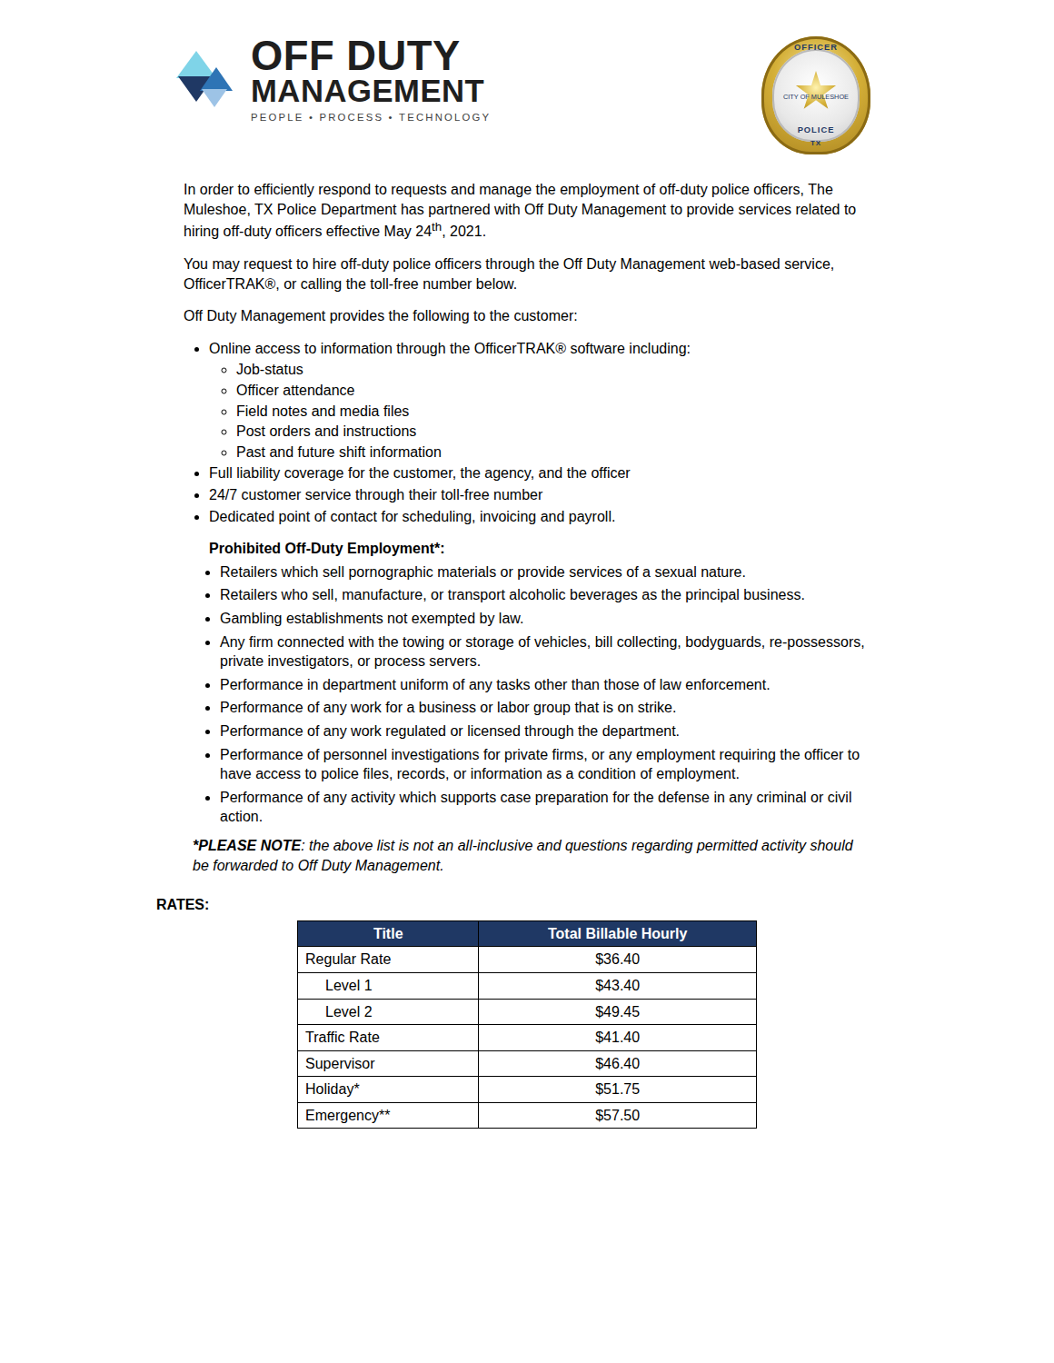OFF DUTY
MANAGEMENT
PEOPLE • PROCESS • TECHNOLOGY
OFFICER
CITY OF MULESHOE
POLICE
TX
In order to efficiently respond to requests and manage the employment of off-duty police officers, The Muleshoe, TX Police Department has partnered with Off Duty Management to provide services related to hiring off-duty officers effective May 24th, 2021.
You may request to hire off-duty police officers through the Off Duty Management web-based service, OfficerTRAK®, or calling the toll-free number below.
Off Duty Management provides the following to the customer:
Online access to information through the OfficerTRAK® software including:
Job-status
Officer attendance
Field notes and media files
Post orders and instructions
Past and future shift information
Full liability coverage for the customer, the agency, and the officer
24/7 customer service through their toll-free number
Dedicated point of contact for scheduling, invoicing and payroll.
Prohibited Off-Duty Employment*:
Retailers which sell pornographic materials or provide services of a sexual nature.
Retailers who sell, manufacture, or transport alcoholic beverages as the principal business.
Gambling establishments not exempted by law.
Any firm connected with the towing or storage of vehicles, bill collecting, bodyguards, re-possessors, private investigators, or process servers.
Performance in department uniform of any tasks other than those of law enforcement.
Performance of any work for a business or labor group that is on strike.
Performance of any work regulated or licensed through the department.
Performance of personnel investigations for private firms, or any employment requiring the officer to have access to police files, records, or information as a condition of employment.
Performance of any activity which supports case preparation for the defense in any criminal or civil action.
*PLEASE NOTE: the above list is not an all-inclusive and questions regarding permitted activity should be forwarded to Off Duty Management.
RATES:
| Title | Total Billable Hourly |
| --- | --- |
| Regular Rate | $36.40 |
| Level 1 | $43.40 |
| Level 2 | $49.45 |
| Traffic Rate | $41.40 |
| Supervisor | $46.40 |
| Holiday* | $51.75 |
| Emergency** | $57.50 |